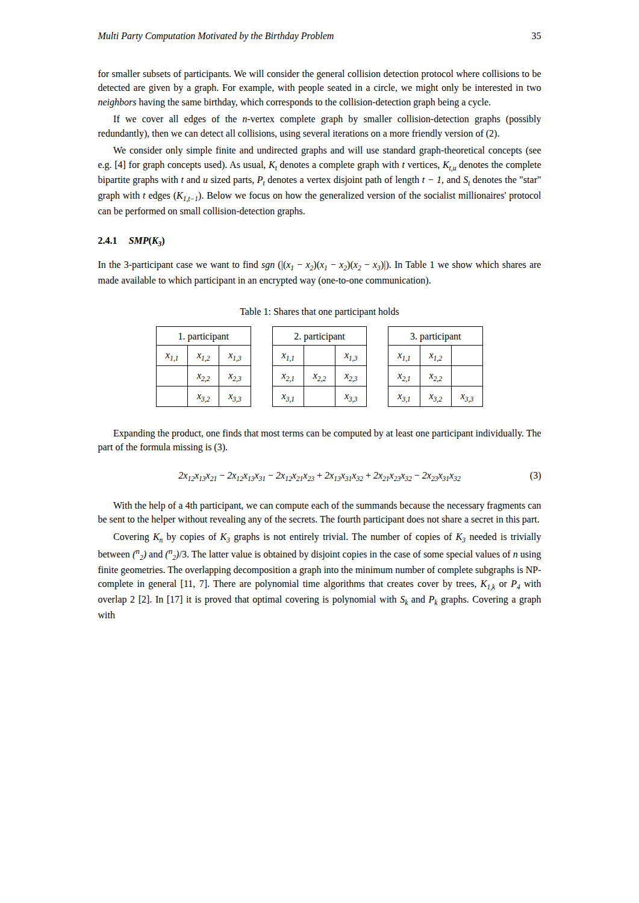Multi Party Computation Motivated by the Birthday Problem 35
for smaller subsets of participants. We will consider the general collision detection protocol where collisions to be detected are given by a graph. For example, with people seated in a circle, we might only be interested in two neighbors having the same birthday, which corresponds to the collision-detection graph being a cycle.
If we cover all edges of the n-vertex complete graph by smaller collision-detection graphs (possibly redundantly), then we can detect all collisions, using several iterations on a more friendly version of (2).
We consider only simple finite and undirected graphs and will use standard graph-theoretical concepts (see e.g. [4] for graph concepts used). As usual, Kt denotes a complete graph with t vertices, Kt,u denotes the complete bipartite graphs with t and u sized parts, Pt denotes a vertex disjoint path of length t − 1, and St denotes the "star" graph with t edges (K1,t−1). Below we focus on how the generalized version of the socialist millionaires' protocol can be performed on small collision-detection graphs.
2.4.1 SMP(K3)
In the 3-participant case we want to find sgn (|(x1 − x2)(x1 − x2)(x2 − x3)|). In Table 1 we show which shares are made available to which participant in an encrypted way (one-to-one communication).
Table 1: Shares that one participant holds
| 1. participant |
| --- |
| x 1,1 | x 1,2 | x 1,3 |
| | x 2,2 | x 2,3 |
| | x 3,2 | x 3,3 |
| 2. participant |
| --- |
| x 1,1 | | x 1,3 |
| x 2,1 | x 2,2 | x 2,3 |
| x 3,1 | | x 3,3 |
| 3. participant |
| --- |
| x 1,1 | x 1,2 | |
| x 2,1 | x 2,2 | |
| x 3,1 | x 3,2 | x 3,3 |
Expanding the product, one finds that most terms can be computed by at least one participant individually. The part of the formula missing is (3).
2x12x13x21 − 2x12x13x31 − 2x12x21x23 + 2x13x31x32 + 2x21x23x32 − 2x23x31x32 (3)
With the help of a 4th participant, we can compute each of the summands because the necessary fragments can be sent to the helper without revealing any of the secrets. The fourth participant does not share a secret in this part.
Covering Kn by copies of K3 graphs is not entirely trivial. The number of copies of K3 needed is trivially between (n2) and (n2)/3. The latter value is obtained by disjoint copies in the case of some special values of n using finite geometries. The overlapping decomposition a graph into the minimum number of complete subgraphs is NP-complete in general [11, 7]. There are polynomial time algorithms that creates cover by trees, K1,k or P4 with overlap 2 [2]. In [17] it is proved that optimal covering is polynomial with Sk and Pk graphs. Covering a graph with